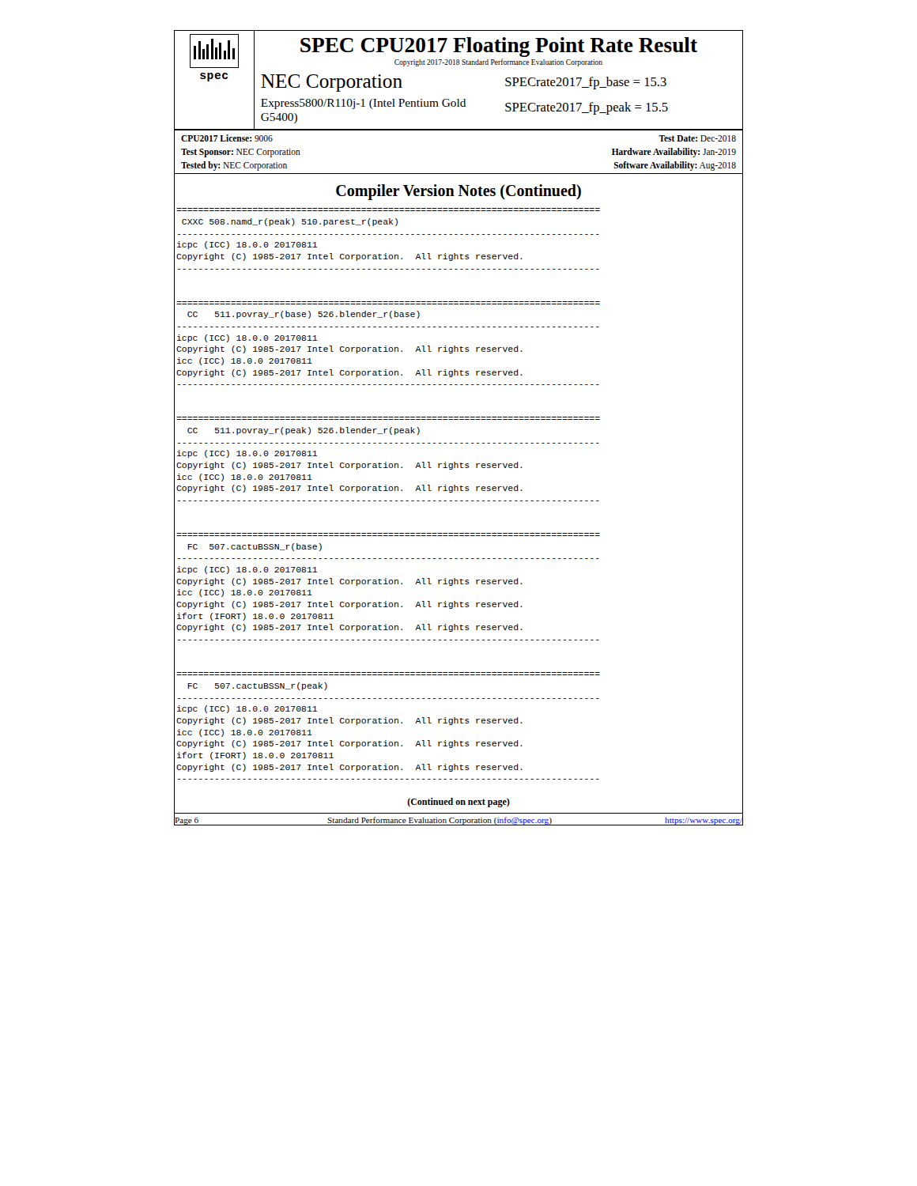spec
SPEC CPU2017 Floating Point Rate Result
Copyright 2017-2018 Standard Performance Evaluation Corporation
NEC Corporation
Express5800/R110j-1 (Intel Pentium Gold G5400)
SPECrate2017_fp_base = 15.3
SPECrate2017_fp_peak = 15.5
CPU2017 License: 9006
Test Sponsor: NEC Corporation
Tested by: NEC Corporation
Test Date: Dec-2018
Hardware Availability: Jan-2019
Software Availability: Aug-2018
Compiler Version Notes (Continued)
==============================================================================
 CXXC 508.namd_r(peak) 510.parest_r(peak)
------------------------------------------------------------------------------
icpc (ICC) 18.0.0 20170811
Copyright (C) 1985-2017 Intel Corporation.  All rights reserved.
------------------------------------------------------------------------------


==============================================================================
  CC   511.povray_r(base) 526.blender_r(base)
------------------------------------------------------------------------------
icpc (ICC) 18.0.0 20170811
Copyright (C) 1985-2017 Intel Corporation.  All rights reserved.
icc (ICC) 18.0.0 20170811
Copyright (C) 1985-2017 Intel Corporation.  All rights reserved.
------------------------------------------------------------------------------


==============================================================================
  CC   511.povray_r(peak) 526.blender_r(peak)
------------------------------------------------------------------------------
icpc (ICC) 18.0.0 20170811
Copyright (C) 1985-2017 Intel Corporation.  All rights reserved.
icc (ICC) 18.0.0 20170811
Copyright (C) 1985-2017 Intel Corporation.  All rights reserved.
------------------------------------------------------------------------------


==============================================================================
  FC  507.cactuBSSN_r(base)
------------------------------------------------------------------------------
icpc (ICC) 18.0.0 20170811
Copyright (C) 1985-2017 Intel Corporation.  All rights reserved.
icc (ICC) 18.0.0 20170811
Copyright (C) 1985-2017 Intel Corporation.  All rights reserved.
ifort (IFORT) 18.0.0 20170811
Copyright (C) 1985-2017 Intel Corporation.  All rights reserved.
------------------------------------------------------------------------------


==============================================================================
  FC   507.cactuBSSN_r(peak)
------------------------------------------------------------------------------
icpc (ICC) 18.0.0 20170811
Copyright (C) 1985-2017 Intel Corporation.  All rights reserved.
icc (ICC) 18.0.0 20170811
Copyright (C) 1985-2017 Intel Corporation.  All rights reserved.
ifort (IFORT) 18.0.0 20170811
Copyright (C) 1985-2017 Intel Corporation.  All rights reserved.
------------------------------------------------------------------------------
(Continued on next page)
Page 6
Standard Performance Evaluation Corporation (info@spec.org)
https://www.spec.org/